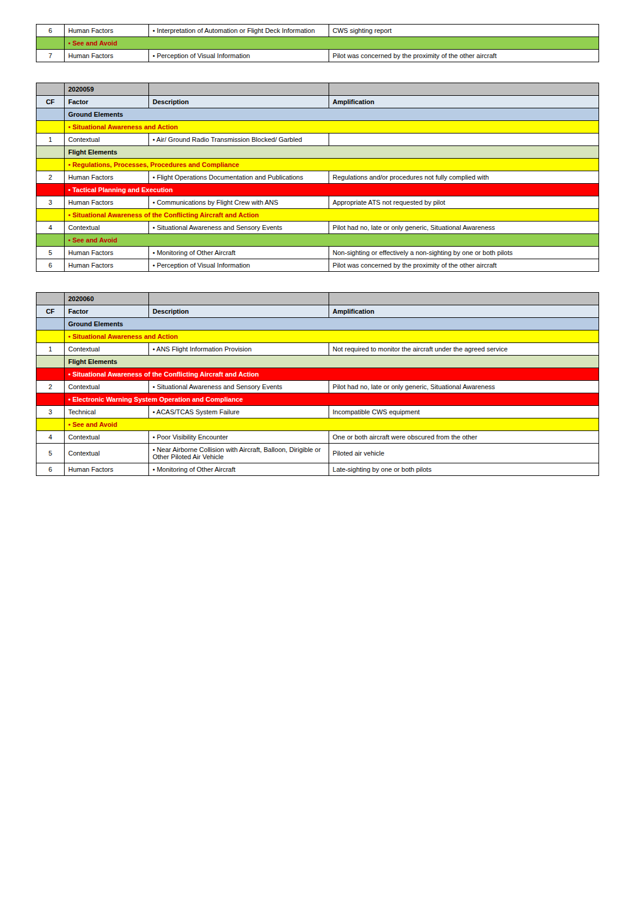| 6 | Human Factors | • Interpretation of Automation or Flight Deck Information | CWS sighting report |
| | • See and Avoid |
| 7 | Human Factors | • Perception of Visual Information | Pilot was concerned by the proximity of the other aircraft |
| | 2020059 | | |
| CF | Factor | Description | Amplification |
| | Ground Elements |
| | • Situational Awareness and Action |
| 1 | Contextual | • Air/ Ground Radio Transmission Blocked/ Garbled | |
| | Flight Elements |
| | • Regulations, Processes, Procedures and Compliance |
| 2 | Human Factors | • Flight Operations Documentation and Publications | Regulations and/or procedures not fully complied with |
| | • Tactical Planning and Execution |
| 3 | Human Factors | • Communications by Flight Crew with ANS | Appropriate ATS not requested by pilot |
| | • Situational Awareness of the Conflicting Aircraft and Action |
| 4 | Contextual | • Situational Awareness and Sensory Events | Pilot had no, late or only generic, Situational Awareness |
| | • See and Avoid |
| 5 | Human Factors | • Monitoring of Other Aircraft | Non-sighting or effectively a non-sighting by one or both pilots |
| 6 | Human Factors | • Perception of Visual Information | Pilot was concerned by the proximity of the other aircraft |
| | 2020060 | | |
| CF | Factor | Description | Amplification |
| | Ground Elements |
| | • Situational Awareness and Action |
| 1 | Contextual | • ANS Flight Information Provision | Not required to monitor the aircraft under the agreed service |
| | Flight Elements |
| | • Situational Awareness of the Conflicting Aircraft and Action |
| 2 | Contextual | • Situational Awareness and Sensory Events | Pilot had no, late or only generic, Situational Awareness |
| | • Electronic Warning System Operation and Compliance |
| 3 | Technical | • ACAS/TCAS System Failure | Incompatible CWS equipment |
| | • See and Avoid |
| 4 | Contextual | • Poor Visibility Encounter | One or both aircraft were obscured from the other |
| 5 | Contextual | • Near Airborne Collision with Aircraft, Balloon, Dirigible or Other Piloted Air Vehicle | Piloted air vehicle |
| 6 | Human Factors | • Monitoring of Other Aircraft | Late-sighting by one or both pilots |